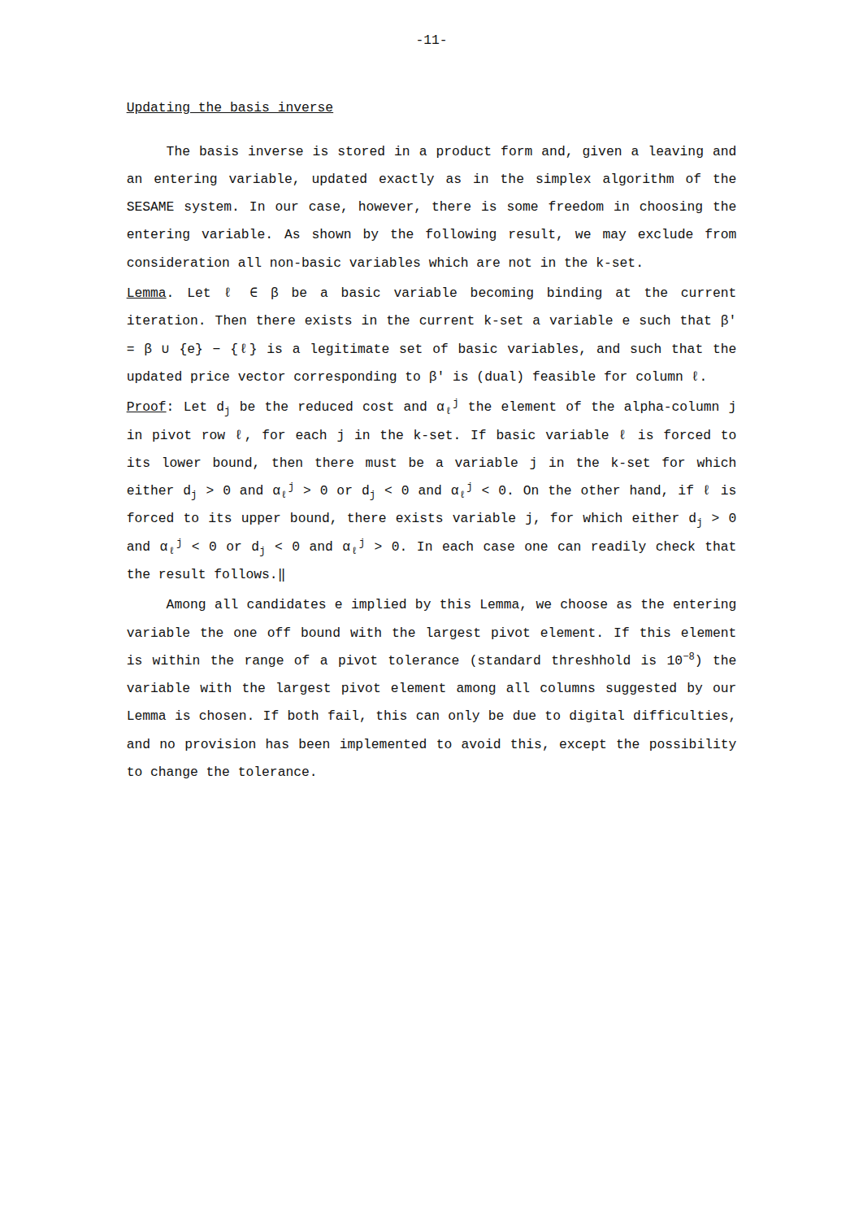-11-
Updating the basis inverse
The basis inverse is stored in a product form and, given a leaving and an entering variable, updated exactly as in the simplex algorithm of the SESAME system. In our case, however, there is some freedom in choosing the entering variable. As shown by the following result, we may exclude from consideration all non-basic variables which are not in the k-set.
Lemma. Let ℓ ∈ β be a basic variable becoming binding at the current iteration. Then there exists in the current k-set a variable e such that β' = β ∪ {e} − {ℓ} is a legitimate set of basic variables, and such that the updated price vector corresponding to β' is (dual) feasible for column ℓ.
Proof: Let dj be the reduced cost and αℓj the element of the alpha-column j in pivot row ℓ, for each j in the k-set. If basic variable ℓ is forced to its lower bound, then there must be a variable j in the k-set for which either dj > 0 and αℓj > 0 or dj < 0 and αℓj < 0. On the other hand, if ℓ is forced to its upper bound, there exists variable j, for which either dj > 0 and αℓj < 0 or dj < 0 and αℓj > 0. In each case one can readily check that the result follows.‖
Among all candidates e implied by this Lemma, we choose as the entering variable the one off bound with the largest pivot element. If this element is within the range of a pivot tolerance (standard threshhold is 10−8) the variable with the largest pivot element among all columns suggested by our Lemma is chosen. If both fail, this can only be due to digital difficulties, and no provision has been implemented to avoid this, except the possibility to change the tolerance.